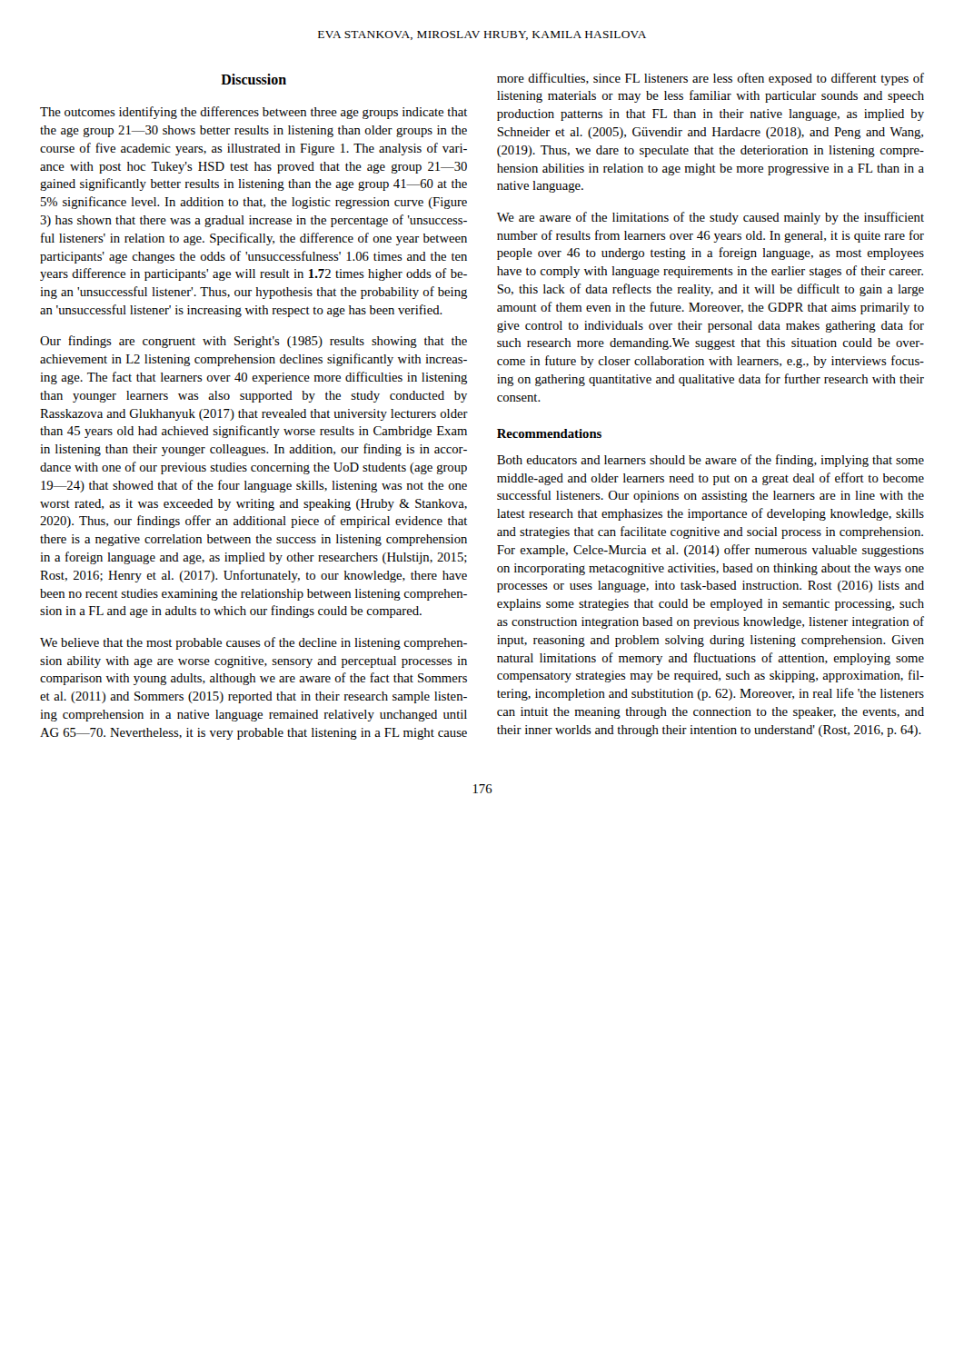EVA STANKOVA, MIROSLAV HRUBY, KAMILA HASILOVA
Discussion
The outcomes identifying the differences between three age groups indicate that the age group 21—30 shows better results in listening than older groups in the course of five academic years, as illustrated in Figure 1. The analysis of variance with post hoc Tukey's HSD test has proved that the age group 21—30 gained significantly better results in listening than the age group 41—60 at the 5% significance level. In addition to that, the logistic regression curve (Figure 3) has shown that there was a gradual increase in the percentage of 'unsuccessful listeners' in relation to age. Specifically, the difference of one year between participants' age changes the odds of 'unsuccessfulness' 1.06 times and the ten years difference in participants' age will result in 1.72 times higher odds of being an 'unsuccessful listener'. Thus, our hypothesis that the probability of being an 'unsuccessful listener' is increasing with respect to age has been verified.
Our findings are congruent with Seright's (1985) results showing that the achievement in L2 listening comprehension declines significantly with increasing age. The fact that learners over 40 experience more difficulties in listening than younger learners was also supported by the study conducted by Rasskazova and Glukhanyuk (2017) that revealed that university lecturers older than 45 years old had achieved significantly worse results in Cambridge Exam in listening than their younger colleagues. In addition, our finding is in accordance with one of our previous studies concerning the UoD students (age group 19—24) that showed that of the four language skills, listening was not the one worst rated, as it was exceeded by writing and speaking (Hruby & Stankova, 2020). Thus, our findings offer an additional piece of empirical evidence that there is a negative correlation between the success in listening comprehension in a foreign language and age, as implied by other researchers (Hulstijn, 2015; Rost, 2016; Henry et al. (2017). Unfortunately, to our knowledge, there have been no recent studies examining the relationship between listening comprehension in a FL and age in adults to which our findings could be compared.
We believe that the most probable causes of the decline in listening comprehension ability with age are worse cognitive, sensory and perceptual processes in comparison with young adults, although we are aware of the fact that Sommers et al. (2011) and Sommers (2015) reported that in their research sample listening comprehension in a native language remained relatively unchanged until AG 65—70. Nevertheless, it is very probable that listening in a FL might cause more difficulties, since FL listeners are less often exposed to different types of listening materials or may be less familiar with particular sounds and speech production patterns in that FL than in their native language, as implied by Schneider et al. (2005), Güvendir and Hardacre (2018), and Peng and Wang, (2019). Thus, we dare to speculate that the deterioration in listening comprehension abilities in relation to age might be more progressive in a FL than in a native language.
We are aware of the limitations of the study caused mainly by the insufficient number of results from learners over 46 years old. In general, it is quite rare for people over 46 to undergo testing in a foreign language, as most employees have to comply with language requirements in the earlier stages of their career. So, this lack of data reflects the reality, and it will be difficult to gain a large amount of them even in the future. Moreover, the GDPR that aims primarily to give control to individuals over their personal data makes gathering data for such research more demanding.We suggest that this situation could be overcome in future by closer collaboration with learners, e.g., by interviews focusing on gathering quantitative and qualitative data for further research with their consent.
Recommendations
Both educators and learners should be aware of the finding, implying that some middle-aged and older learners need to put on a great deal of effort to become successful listeners. Our opinions on assisting the learners are in line with the latest research that emphasizes the importance of developing knowledge, skills and strategies that can facilitate cognitive and social process in comprehension. For example, Celce-Murcia et al. (2014) offer numerous valuable suggestions on incorporating metacognitive activities, based on thinking about the ways one processes or uses language, into task-based instruction. Rost (2016) lists and explains some strategies that could be employed in semantic processing, such as construction integration based on previous knowledge, listener integration of input, reasoning and problem solving during listening comprehension. Given natural limitations of memory and fluctuations of attention, employing some compensatory strategies may be required, such as skipping, approximation, filtering, incompletion and substitution (p. 62). Moreover, in real life 'the listeners can intuit the meaning through the connection to the speaker, the events, and their inner worlds and through their intention to understand' (Rost, 2016, p. 64).
176